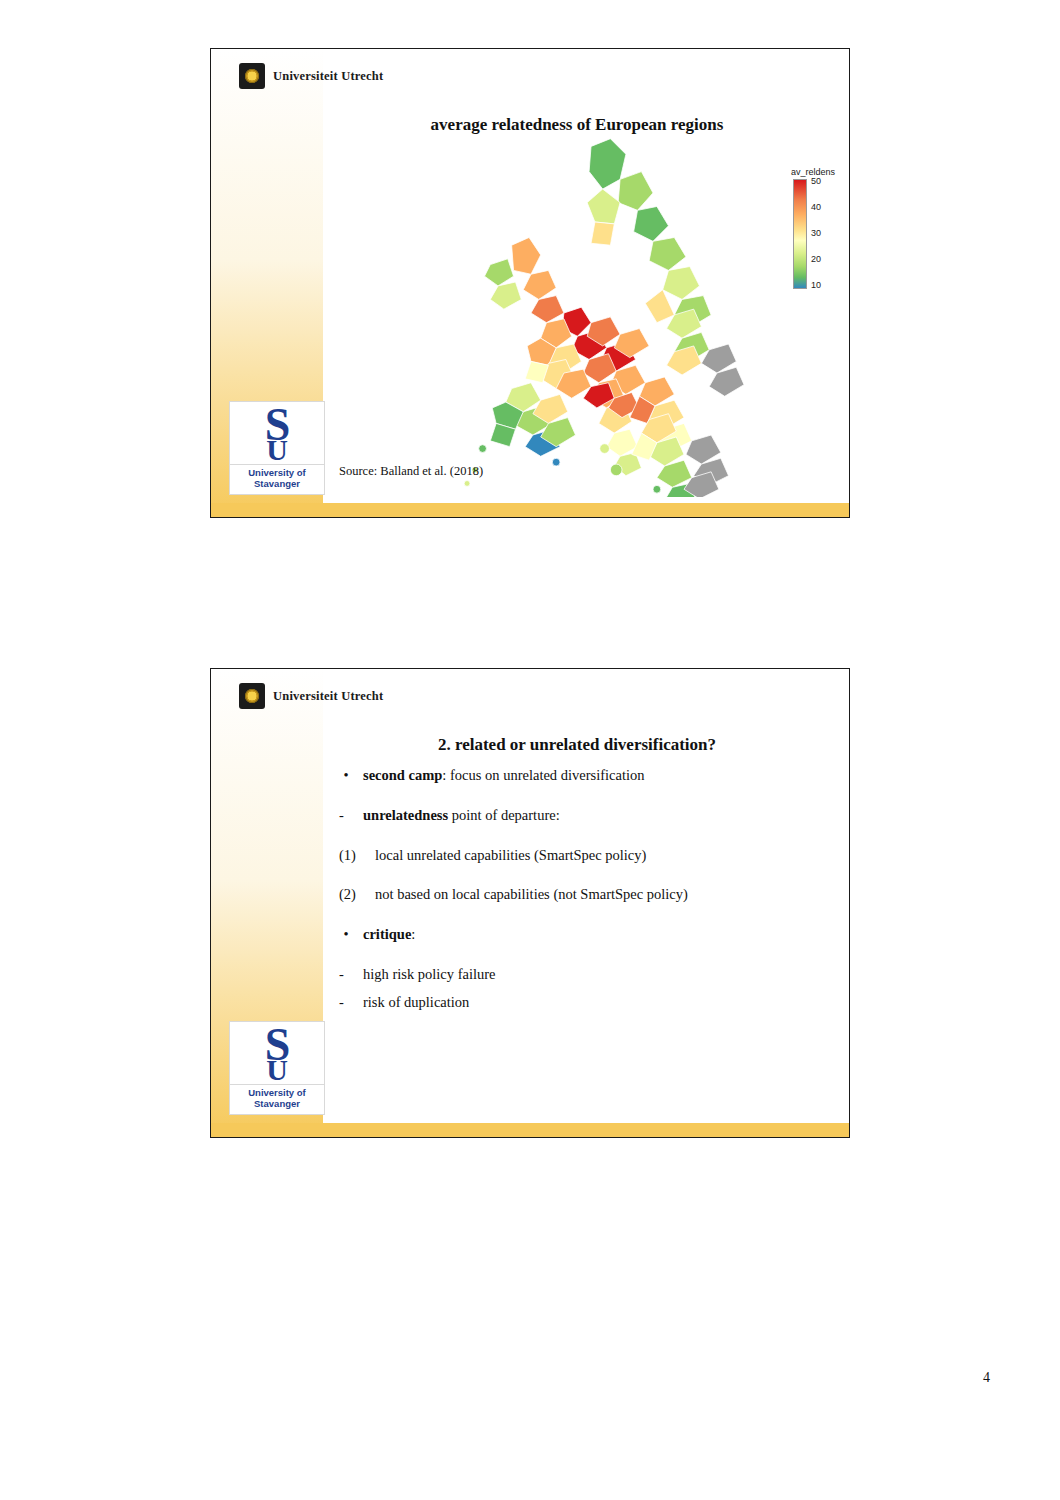Universiteit Utrecht
average relatedness of European regions
av_reldens
50 40 30 20 10
S U
University of
Stavanger
Source: Balland et al. (2018)
Universiteit Utrecht
2. related or unrelated diversification?
• second camp: focus on unrelated diversification
- unrelatedness point of departure:
(1) local unrelated capabilities (SmartSpec policy)
(2) not based on local capabilities (not SmartSpec policy)
• critique:
- high risk policy failure
- risk of duplication
S U
University of
Stavanger
4